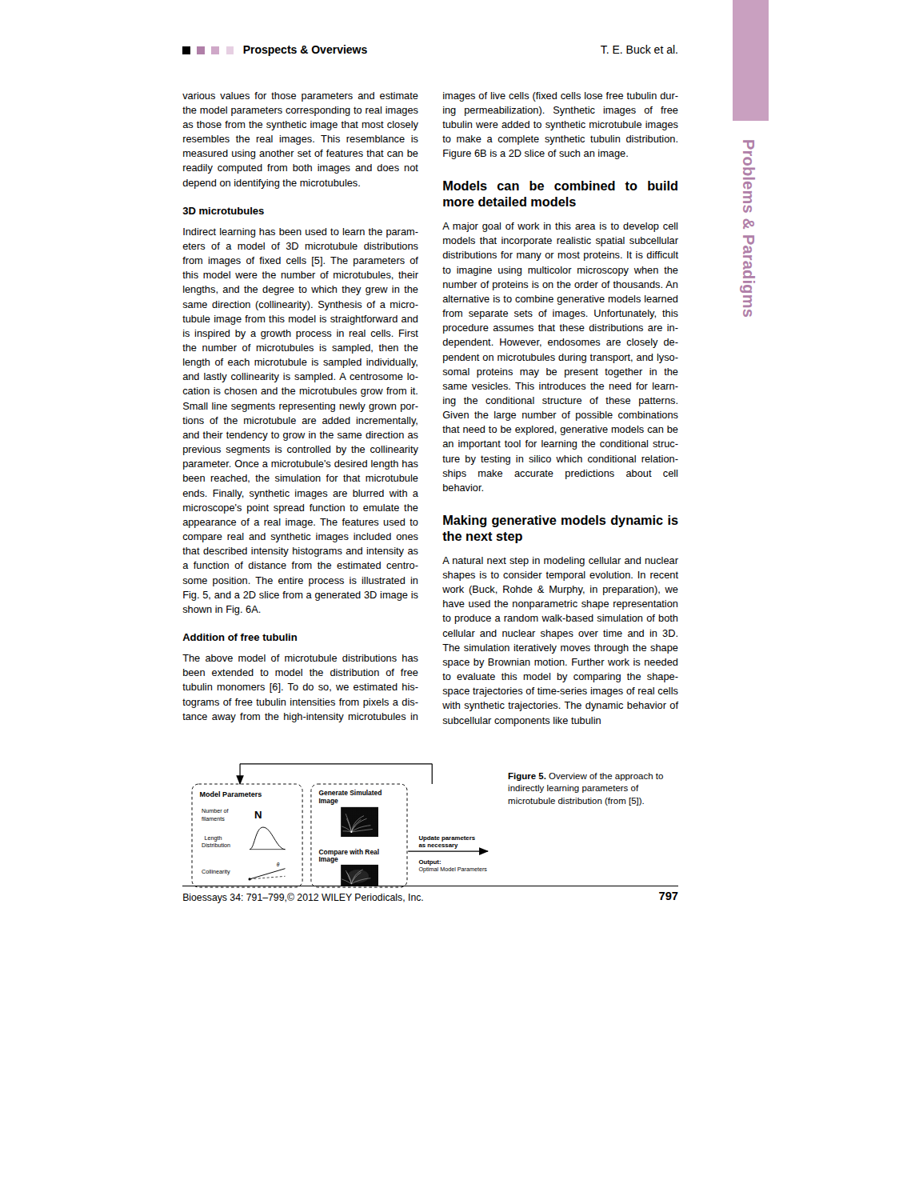Problems & Paradigms
Prospects & Overviews
T. E. Buck et al.
various values for those parameters and estimate the model parameters corresponding to real images as those from the synthetic image that most closely resembles the real images. This resemblance is measured using another set of features that can be readily computed from both images and does not depend on identifying the microtubules.
3D microtubules
Indirect learning has been used to learn the parameters of a model of 3D microtubule distributions from images of fixed cells [5]. The parameters of this model were the number of microtubules, their lengths, and the degree to which they grew in the same direction (collinearity). Synthesis of a microtubule image from this model is straightforward and is inspired by a growth process in real cells. First the number of microtubules is sampled, then the length of each microtubule is sampled individually, and lastly collinearity is sampled. A centrosome location is chosen and the microtubules grow from it. Small line segments representing newly grown portions of the microtubule are added incrementally, and their tendency to grow in the same direction as previous segments is controlled by the collinearity parameter. Once a microtubule's desired length has been reached, the simulation for that microtubule ends. Finally, synthetic images are blurred with a microscope's point spread function to emulate the appearance of a real image. The features used to compare real and synthetic images included ones that described intensity histograms and intensity as a function of distance from the estimated centrosome position. The entire process is illustrated in Fig. 5, and a 2D slice from a generated 3D image is shown in Fig. 6A.
Addition of free tubulin
The above model of microtubule distributions has been extended to model the distribution of free tubulin monomers [6]. To do so, we estimated histograms of free tubulin intensities from pixels a distance away from the high-intensity microtubules in images of live cells (fixed cells lose free tubulin during permeabilization). Synthetic images of free tubulin were added to synthetic microtubule images to make a complete synthetic tubulin distribution. Figure 6B is a 2D slice of such an image.
Models can be combined to build more detailed models
A major goal of work in this area is to develop cell models that incorporate realistic spatial subcellular distributions for many or most proteins. It is difficult to imagine using multicolor microscopy when the number of proteins is on the order of thousands. An alternative is to combine generative models learned from separate sets of images. Unfortunately, this procedure assumes that these distributions are independent. However, endosomes are closely dependent on microtubules during transport, and lysosomal proteins may be present together in the same vesicles. This introduces the need for learning the conditional structure of these patterns. Given the large number of possible combinations that need to be explored, generative models can be an important tool for learning the conditional structure by testing in silico which conditional relationships make accurate predictions about cell behavior.
Making generative models dynamic is the next step
A natural next step in modeling cellular and nuclear shapes is to consider temporal evolution. In recent work (Buck, Rohde & Murphy, in preparation), we have used the nonparametric shape representation to produce a random walk-based simulation of both cellular and nuclear shapes over time and in 3D. The simulation iteratively moves through the shape space by Brownian motion. Further work is needed to evaluate this model by comparing the shape-space trajectories of time-series images of real cells with synthetic trajectories. The dynamic behavior of subcellular components like tubulin
Model Parameters Number of filaments N Length Distribution Collinearity θ Generate Simulated Image Compare with Real Image Update parameters as necessary Output: Optimal Model Parameters
Figure 5. Overview of the approach to indirectly learning parameters of microtubule distribution (from [5]).
Bioessays 34: 791–799,© 2012 WILEY Periodicals, Inc.
797